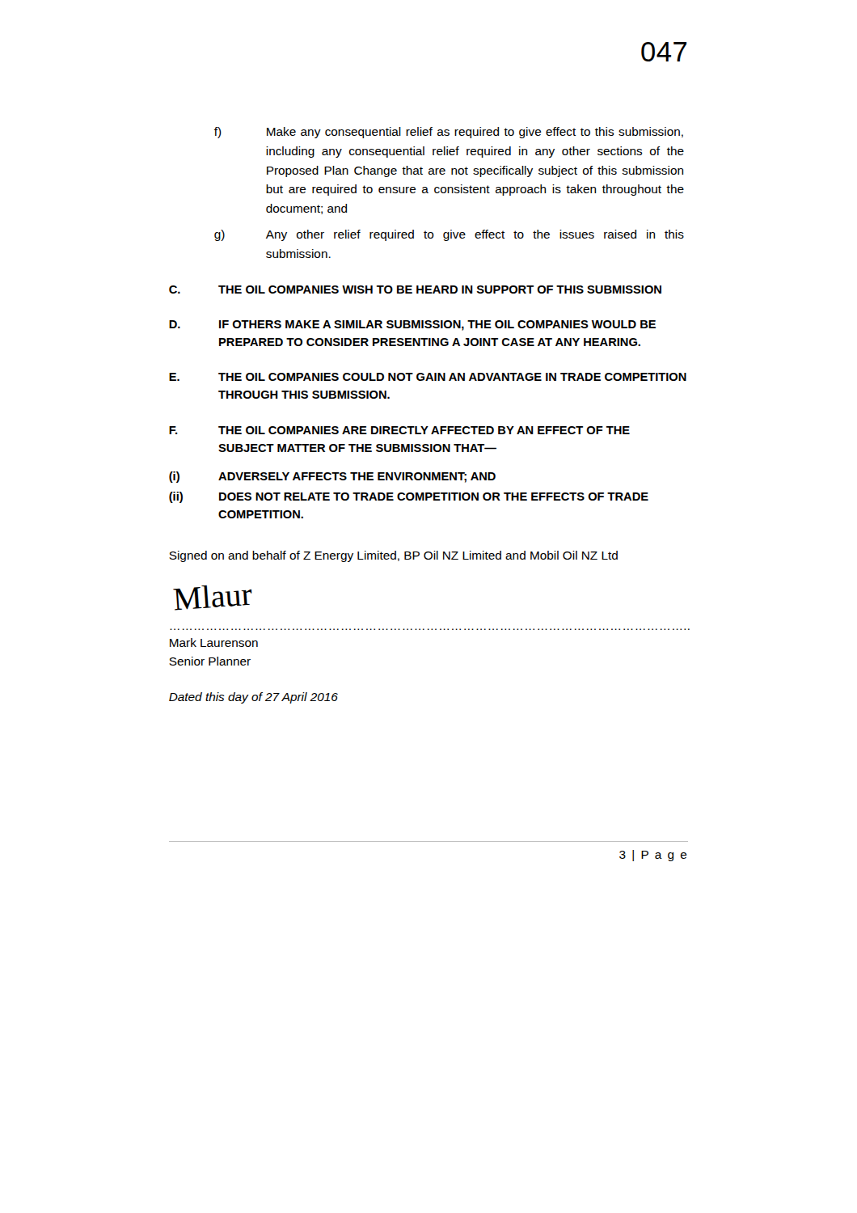047
f) Make any consequential relief as required to give effect to this submission, including any consequential relief required in any other sections of the Proposed Plan Change that are not specifically subject of this submission but are required to ensure a consistent approach is taken throughout the document; and
g) Any other relief required to give effect to the issues raised in this submission.
C. THE OIL COMPANIES WISH TO BE HEARD IN SUPPORT OF THIS SUBMISSION
D. IF OTHERS MAKE A SIMILAR SUBMISSION, THE OIL COMPANIES WOULD BE PREPARED TO CONSIDER PRESENTING A JOINT CASE AT ANY HEARING.
E. THE OIL COMPANIES COULD NOT GAIN AN ADVANTAGE IN TRADE COMPETITION THROUGH THIS SUBMISSION.
F. THE OIL COMPANIES ARE DIRECTLY AFFECTED BY AN EFFECT OF THE SUBJECT MATTER OF THE SUBMISSION THAT—
(i) ADVERSELY AFFECTS THE ENVIRONMENT; AND
(ii) DOES NOT RELATE TO TRADE COMPETITION OR THE EFFECTS OF TRADE COMPETITION.
Signed on and behalf of Z Energy Limited, BP Oil NZ Limited and Mobil Oil NZ Ltd
Mlaur
………………………………………………………………………………………………………………..
Mark Laurenson
Senior Planner
Dated this day of 27 April 2016
3 | P a g e